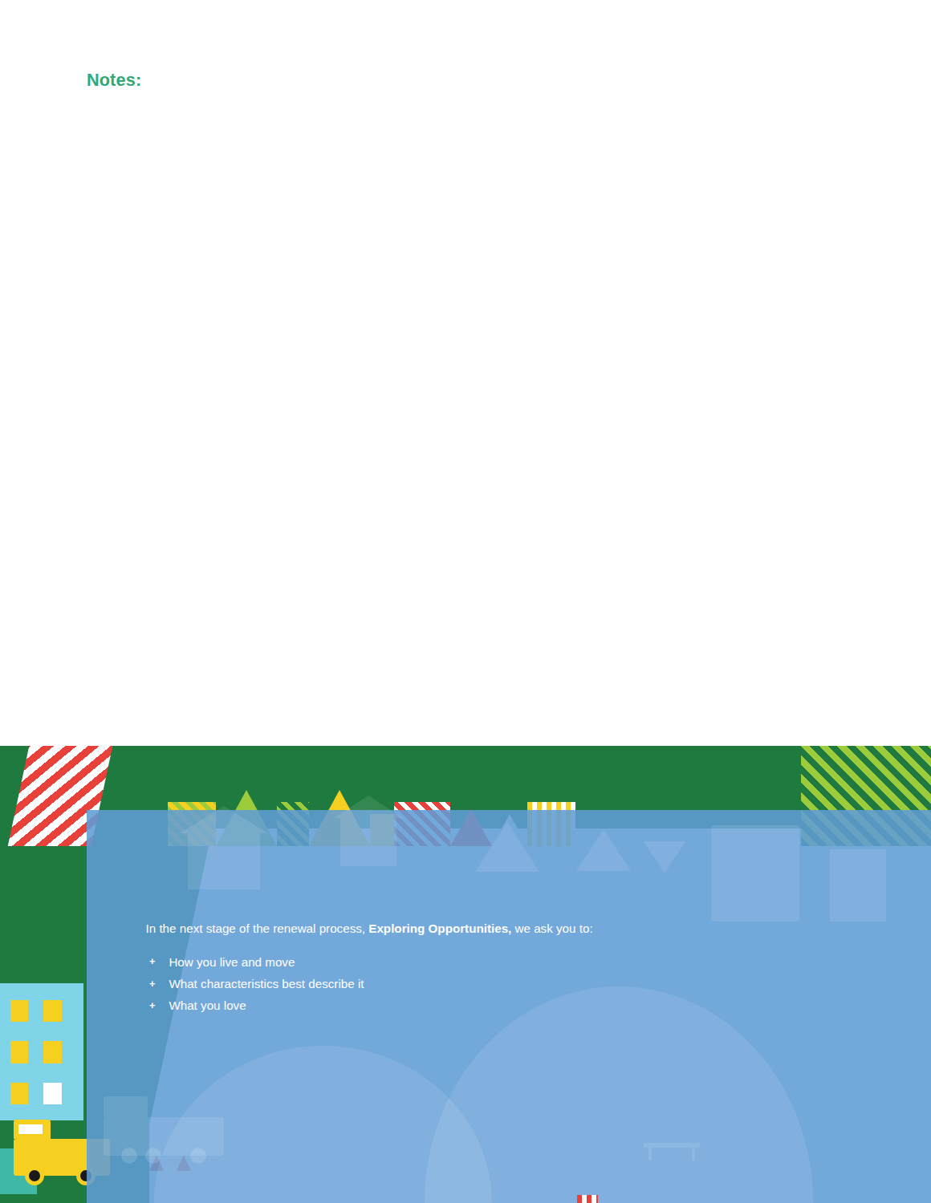Notes:
In the next stage of the renewal process, Exploring Opportunities, we ask you to:
How you live and move
What characteristics best describe it
What you love